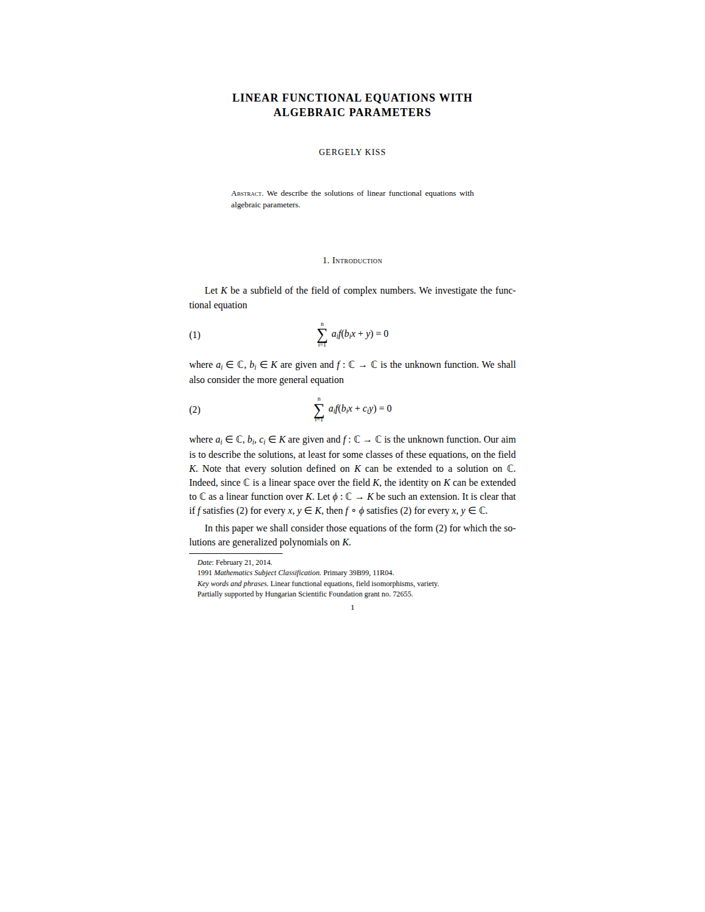Linear Functional Equations with
Algebraic Parameters
Gergely Kiss
Abstract. We describe the solutions of linear functional equations with algebraic parameters.
1. Introduction
Let K be a subfield of the field of complex numbers. We investigate the functional equation
(1)
n∑i=1 aif(bix + y) = 0
where ai ∈ ℂ, bi ∈ K are given and f : ℂ → ℂ is the unknown function. We shall also consider the more general equation
(2)
n∑i=1 aif(bix + ciy) = 0
where ai ∈ ℂ, bi, ci ∈ K are given and f : ℂ → ℂ is the unknown function. Our aim is to describe the solutions, at least for some classes of these equations, on the field K. Note that every solution defined on K can be extended to a solution on ℂ. Indeed, since ℂ is a linear space over the field K, the identity on K can be extended to ℂ as a linear function over K. Let ϕ : ℂ → K be such an extension. It is clear that if f satisfies (2) for every x, y ∈ K, then f ∘ ϕ satisfies (2) for every x, y ∈ ℂ.
In this paper we shall consider those equations of the form (2) for which the solutions are generalized polynomials on K.
Date: February 21, 2014.
1991 Mathematics Subject Classification. Primary 39B99, 11R04.
Key words and phrases. Linear functional equations, field isomorphisms, variety.
Partially supported by Hungarian Scientific Foundation grant no. 72655.
1